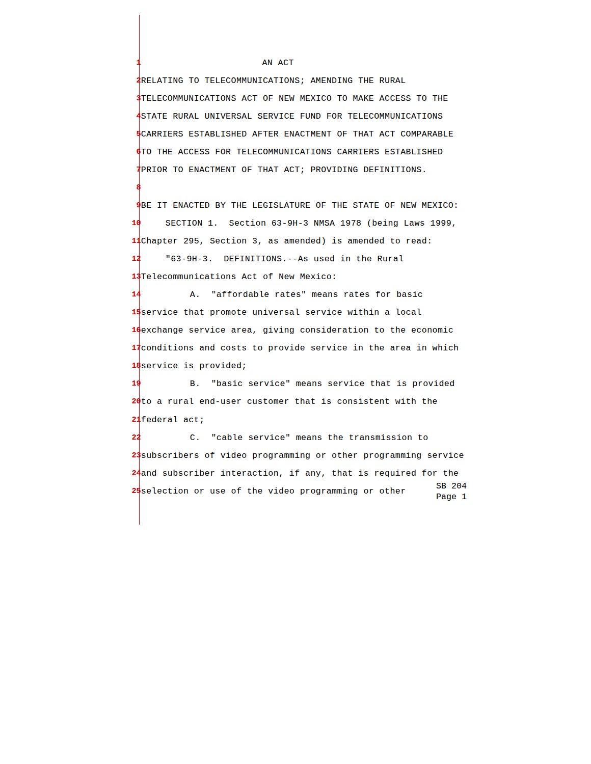| 1 | AN ACT |
| 2 | RELATING TO TELECOMMUNICATIONS; AMENDING THE RURAL |
| 3 | TELECOMMUNICATIONS ACT OF NEW MEXICO TO MAKE ACCESS TO THE |
| 4 | STATE RURAL UNIVERSAL SERVICE FUND FOR TELECOMMUNICATIONS |
| 5 | CARRIERS ESTABLISHED AFTER ENACTMENT OF THAT ACT COMPARABLE |
| 6 | TO THE ACCESS FOR TELECOMMUNICATIONS CARRIERS ESTABLISHED |
| 7 | PRIOR TO ENACTMENT OF THAT ACT; PROVIDING DEFINITIONS. |
| 8 | |
| 9 | BE IT ENACTED BY THE LEGISLATURE OF THE STATE OF NEW MEXICO: |
| 10 | SECTION 1. Section 63-9H-3 NMSA 1978 (being Laws 1999, |
| 11 | Chapter 295, Section 3, as amended) is amended to read: |
| 12 | "63-9H-3. DEFINITIONS.--As used in the Rural |
| 13 | Telecommunications Act of New Mexico: |
| 14 | A. "affordable rates" means rates for basic |
| 15 | service that promote universal service within a local |
| 16 | exchange service area, giving consideration to the economic |
| 17 | conditions and costs to provide service in the area in which |
| 18 | service is provided; |
| 19 | B. "basic service" means service that is provided |
| 20 | to a rural end-user customer that is consistent with the |
| 21 | federal act; |
| 22 | C. "cable service" means the transmission to |
| 23 | subscribers of video programming or other programming service |
| 24 | and subscriber interaction, if any, that is required for the |
| 25 | selection or use of the video programming or other |
SB 204
Page 1